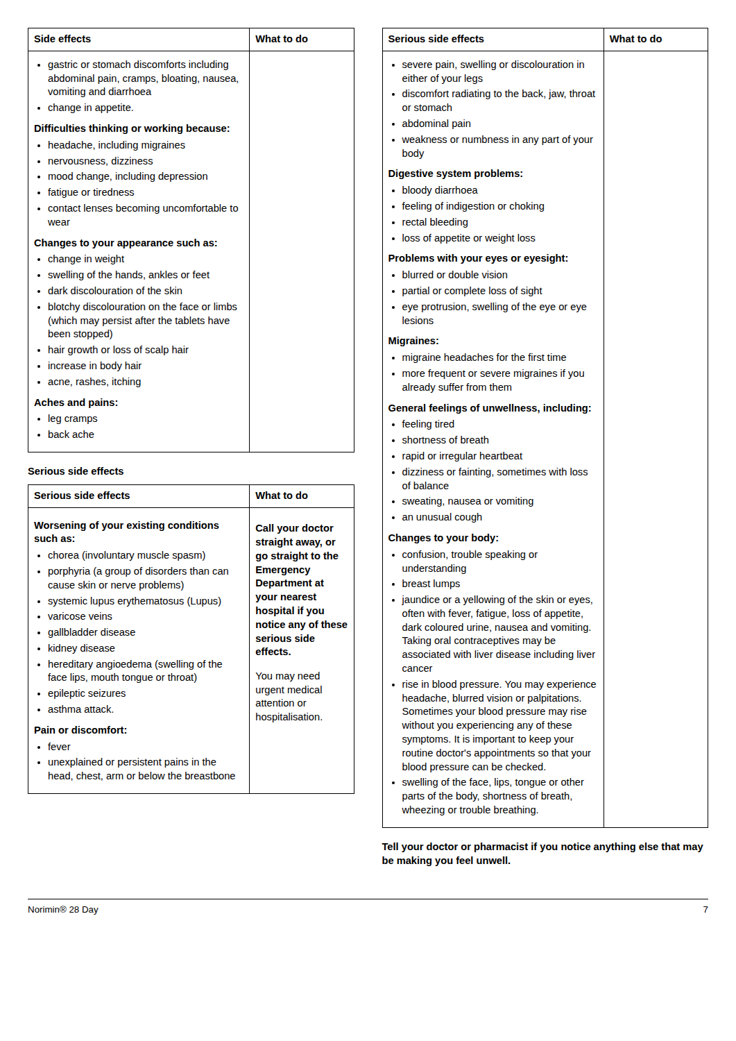| Side effects | What to do |
| --- | --- |
| gastric or stomach discomforts including abdominal pain, cramps, bloating, nausea, vomiting and diarrhoea change in appetite. Difficulties thinking or working because: headache, including migraines nervousness, dizziness mood change, including depression fatigue or tiredness contact lenses becoming uncomfortable to wear Changes to your appearance such as: change in weight swelling of the hands, ankles or feet dark discolouration of the skin blotchy discolouration on the face or limbs (which may persist after the tablets have been stopped) hair growth or loss of scalp hair increase in body hair acne, rashes, itching Aches and pains: leg cramps back ache | |
Serious side effects
| Serious side effects | What to do |
| --- | --- |
| Worsening of your existing conditions such as: chorea (involuntary muscle spasm) porphyria (a group of disorders than can cause skin or nerve problems) systemic lupus erythematosus (Lupus) varicose veins gallbladder disease kidney disease hereditary angioedema (swelling of the face lips, mouth tongue or throat) epileptic seizures asthma attack. Pain or discomfort: fever unexplained or persistent pains in the head, chest, arm or below the breastbone | Call your doctor straight away, or go straight to the Emergency Department at your nearest hospital if you notice any of these serious side effects. You may need urgent medical attention or hospitalisation. |
| Serious side effects | What to do |
| --- | --- |
| severe pain, swelling or discolouration in either of your legs discomfort radiating to the back, jaw, throat or stomach abdominal pain weakness or numbness in any part of your body Digestive system problems: bloody diarrhoea feeling of indigestion or choking rectal bleeding loss of appetite or weight loss Problems with your eyes or eyesight: blurred or double vision partial or complete loss of sight eye protrusion, swelling of the eye or eye lesions Migraines: migraine headaches for the first time more frequent or severe migraines if you already suffer from them General feelings of unwellness, including: feeling tired shortness of breath rapid or irregular heartbeat dizziness or fainting, sometimes with loss of balance sweating, nausea or vomiting an unusual cough Changes to your body: confusion, trouble speaking or understanding breast lumps jaundice or a yellowing of the skin or eyes, often with fever, fatigue, loss of appetite, dark coloured urine, nausea and vomiting. Taking oral contraceptives may be associated with liver disease including liver cancer rise in blood pressure. You may experience headache, blurred vision or palpitations. Sometimes your blood pressure may rise without you experiencing any of these symptoms. It is important to keep your routine doctor's appointments so that your blood pressure can be checked. swelling of the face, lips, tongue or other parts of the body, shortness of breath, wheezing or trouble breathing. | |
Tell your doctor or pharmacist if you notice anything else that may be making you feel unwell.
Norimin® 28 Day 7